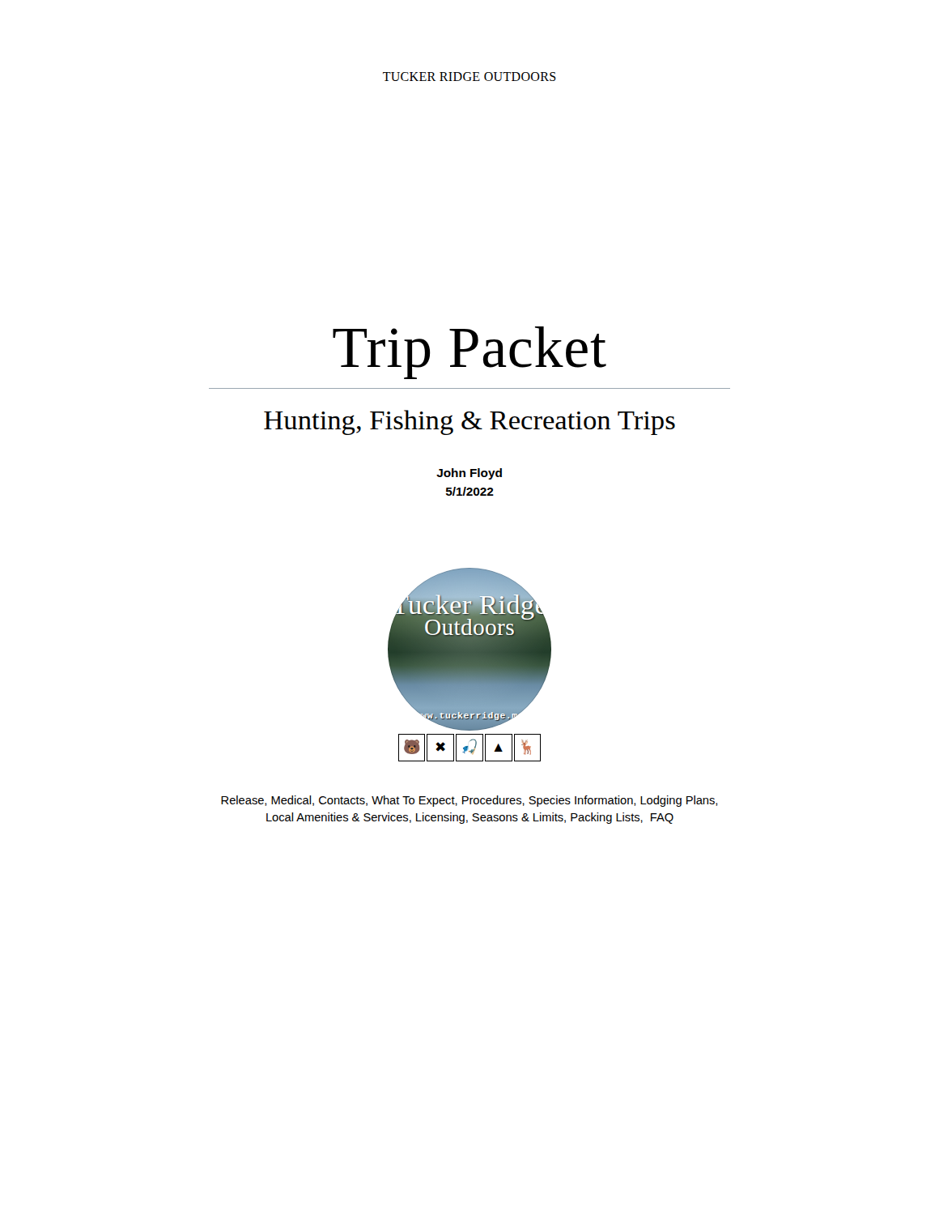TUCKER RIDGE OUTDOORS
Trip Packet
Hunting, Fishing & Recreation Trips
John Floyd
5/1/2022
Tucker RidgeOutdoors
www.tuckerridge.me
🐻
✖
🎣
▲
🦌
Release, Medical, Contacts, What To Expect, Procedures, Species Information, Lodging Plans, Local Amenities & Services, Licensing, Seasons & Limits, Packing Lists, FAQ